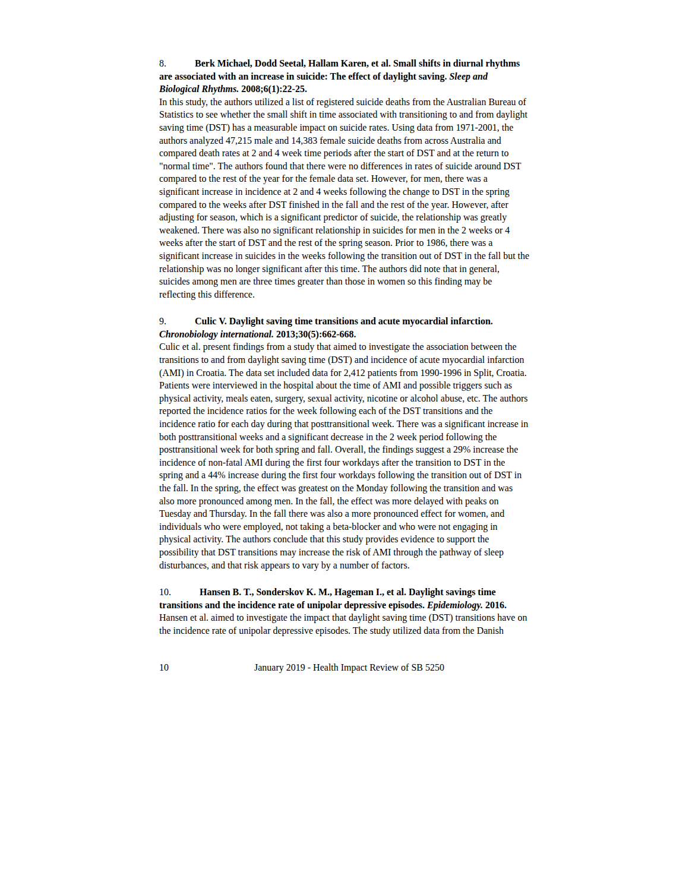8. Berk Michael, Dodd Seetal, Hallam Karen, et al. Small shifts in diurnal rhythms are associated with an increase in suicide: The effect of daylight saving. Sleep and Biological Rhythms. 2008;6(1):22-25.
In this study, the authors utilized a list of registered suicide deaths from the Australian Bureau of Statistics to see whether the small shift in time associated with transitioning to and from daylight saving time (DST) has a measurable impact on suicide rates. Using data from 1971-2001, the authors analyzed 47,215 male and 14,383 female suicide deaths from across Australia and compared death rates at 2 and 4 week time periods after the start of DST and at the return to "normal time". The authors found that there were no differences in rates of suicide around DST compared to the rest of the year for the female data set. However, for men, there was a significant increase in incidence at 2 and 4 weeks following the change to DST in the spring compared to the weeks after DST finished in the fall and the rest of the year. However, after adjusting for season, which is a significant predictor of suicide, the relationship was greatly weakened. There was also no significant relationship in suicides for men in the 2 weeks or 4 weeks after the start of DST and the rest of the spring season. Prior to 1986, there was a significant increase in suicides in the weeks following the transition out of DST in the fall but the relationship was no longer significant after this time. The authors did note that in general, suicides among men are three times greater than those in women so this finding may be reflecting this difference.
9. Culic V. Daylight saving time transitions and acute myocardial infarction. Chronobiology international. 2013;30(5):662-668.
Culic et al. present findings from a study that aimed to investigate the association between the transitions to and from daylight saving time (DST) and incidence of acute myocardial infarction (AMI) in Croatia. The data set included data for 2,412 patients from 1990-1996 in Split, Croatia. Patients were interviewed in the hospital about the time of AMI and possible triggers such as physical activity, meals eaten, surgery, sexual activity, nicotine or alcohol abuse, etc. The authors reported the incidence ratios for the week following each of the DST transitions and the incidence ratio for each day during that posttransitional week. There was a significant increase in both posttransitional weeks and a significant decrease in the 2 week period following the posttransitional week for both spring and fall. Overall, the findings suggest a 29% increase the incidence of non-fatal AMI during the first four workdays after the transition to DST in the spring and a 44% increase during the first four workdays following the transition out of DST in the fall. In the spring, the effect was greatest on the Monday following the transition and was also more pronounced among men. In the fall, the effect was more delayed with peaks on Tuesday and Thursday. In the fall there was also a more pronounced effect for women, and individuals who were employed, not taking a beta-blocker and who were not engaging in physical activity. The authors conclude that this study provides evidence to support the possibility that DST transitions may increase the risk of AMI through the pathway of sleep disturbances, and that risk appears to vary by a number of factors.
10. Hansen B. T., Sonderskov K. M., Hageman I., et al. Daylight savings time transitions and the incidence rate of unipolar depressive episodes. Epidemiology. 2016.
Hansen et al. aimed to investigate the impact that daylight saving time (DST) transitions have on the incidence rate of unipolar depressive episodes. The study utilized data from the Danish
10 January 2019 - Health Impact Review of SB 5250